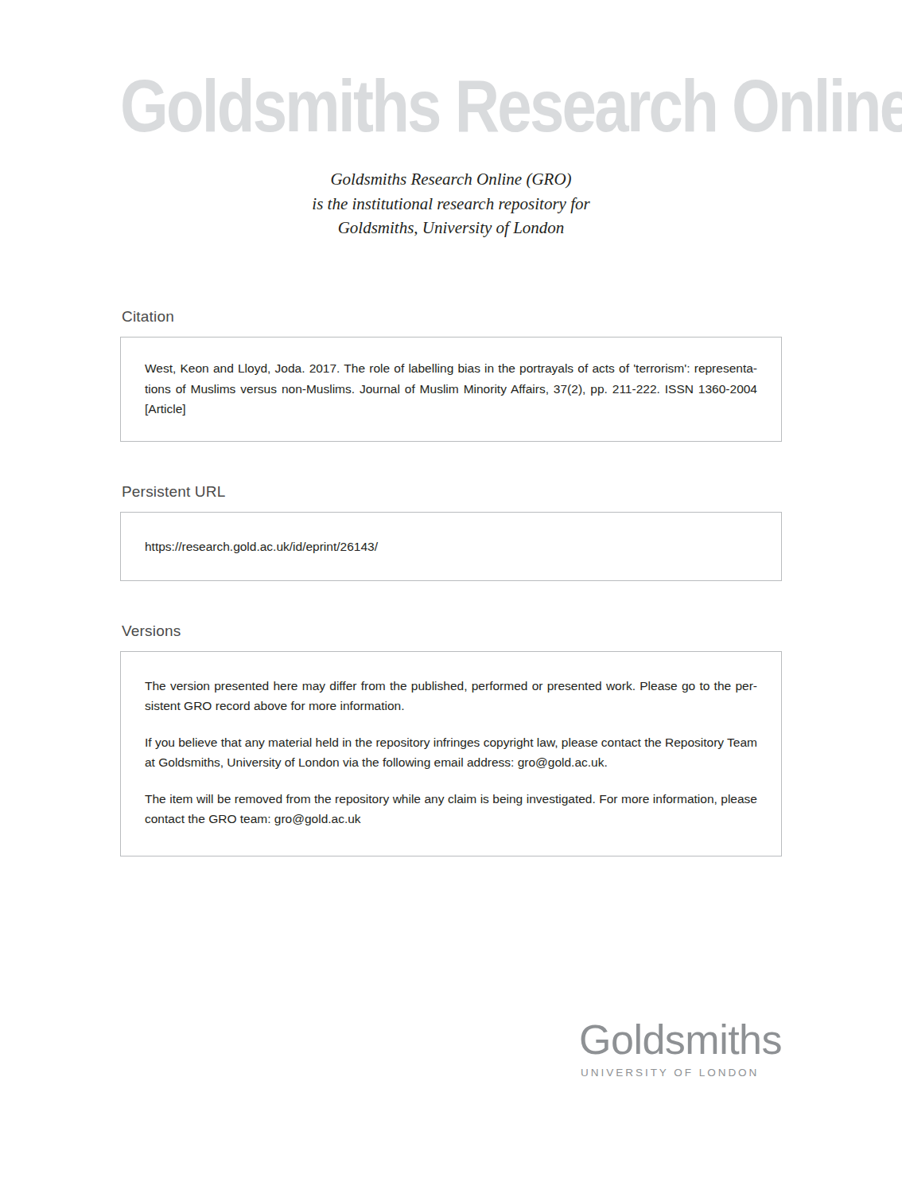Goldsmiths Research Online
Goldsmiths Research Online (GRO)
is the institutional research repository for
Goldsmiths, University of London
Citation
West, Keon and Lloyd, Joda. 2017. The role of labelling bias in the portrayals of acts of 'terrorism': representations of Muslims versus non-Muslims. Journal of Muslim Minority Affairs, 37(2), pp. 211-222. ISSN 1360-2004 [Article]
Persistent URL
https://research.gold.ac.uk/id/eprint/26143/
Versions
The version presented here may differ from the published, performed or presented work. Please go to the persistent GRO record above for more information.
If you believe that any material held in the repository infringes copyright law, please contact the Repository Team at Goldsmiths, University of London via the following email address: gro@gold.ac.uk.
The item will be removed from the repository while any claim is being investigated. For more information, please contact the GRO team: gro@gold.ac.uk
Goldsmiths UNIVERSITY OF LONDON